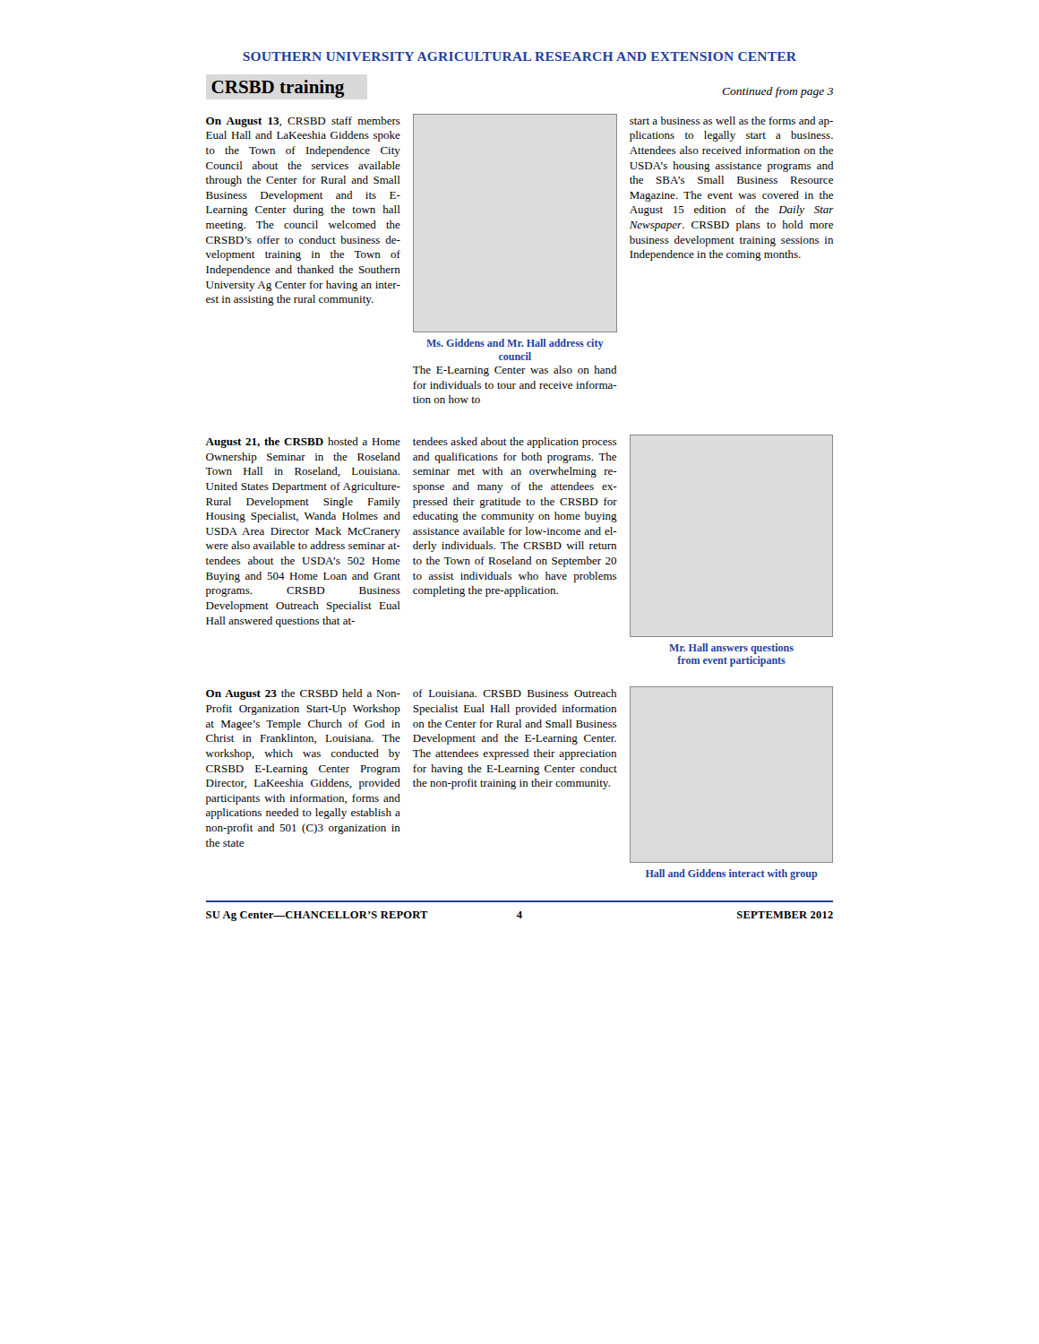SOUTHERN UNIVERSITY AGRICULTURAL RESEARCH AND EXTENSION CENTER
CRSBD training Continued from page 3
On August 13, CRSBD staff members Eual Hall and LaKeeshia Giddens spoke to the Town of Independence City Council about the services available through the Center for Rural and Small Business Development and its E-Learning Center during the town hall meeting. The council welcomed the CRSBD’s offer to conduct business development training in the Town of Independence and thanked the Southern University Ag Center for having an interest in assisting the rural community.
Ms. Giddens and Mr. Hall address city council
The E-Learning Center was also on hand for individuals to tour and receive information on how to
start a business as well as the forms and applications to legally start a business. Attendees also received information on the USDA’s housing assistance programs and the SBA’s Small Business Resource Magazine. The event was covered in the August 15 edition of the Daily Star Newspaper. CRSBD plans to hold more business development training sessions in Independence in the coming months.
August 21, the CRSBD hosted a Home Ownership Seminar in the Roseland Town Hall in Roseland, Louisiana. United States Department of Agriculture-Rural Development Single Family Housing Specialist, Wanda Holmes and USDA Area Director Mack McCranery were also available to address seminar attendees about the USDA’s 502 Home Buying and 504 Home Loan and Grant programs. CRSBD Business Development Outreach Specialist Eual Hall answered questions that at-
tendees asked about the application process and qualifications for both programs. The seminar met with an overwhelming response and many of the attendees expressed their gratitude to the CRSBD for educating the community on home buying assistance available for low-income and elderly individuals. The CRSBD will return to the Town of Roseland on September 20 to assist individuals who have problems completing the pre-application.
Mr. Hall answers questions
from event participants
On August 23 the CRSBD held a Non-Profit Organization Start-Up Workshop at Magee’s Temple Church of God in Christ in Franklinton, Louisiana. The workshop, which was conducted by CRSBD E-Learning Center Program Director, LaKeeshia Giddens, provided participants with information, forms and applications needed to legally establish a non-profit and 501 (C)3 organization in the state
of Louisiana. CRSBD Business Outreach Specialist Eual Hall provided information on the Center for Rural and Small Business Development and the E-Learning Center. The attendees expressed their appreciation for having the E-Learning Center conduct the non-profit training in their community.
Hall and Giddens interact with group
SU Ag Center—CHANCELLOR’S REPORT
4
SEPTEMBER 2012